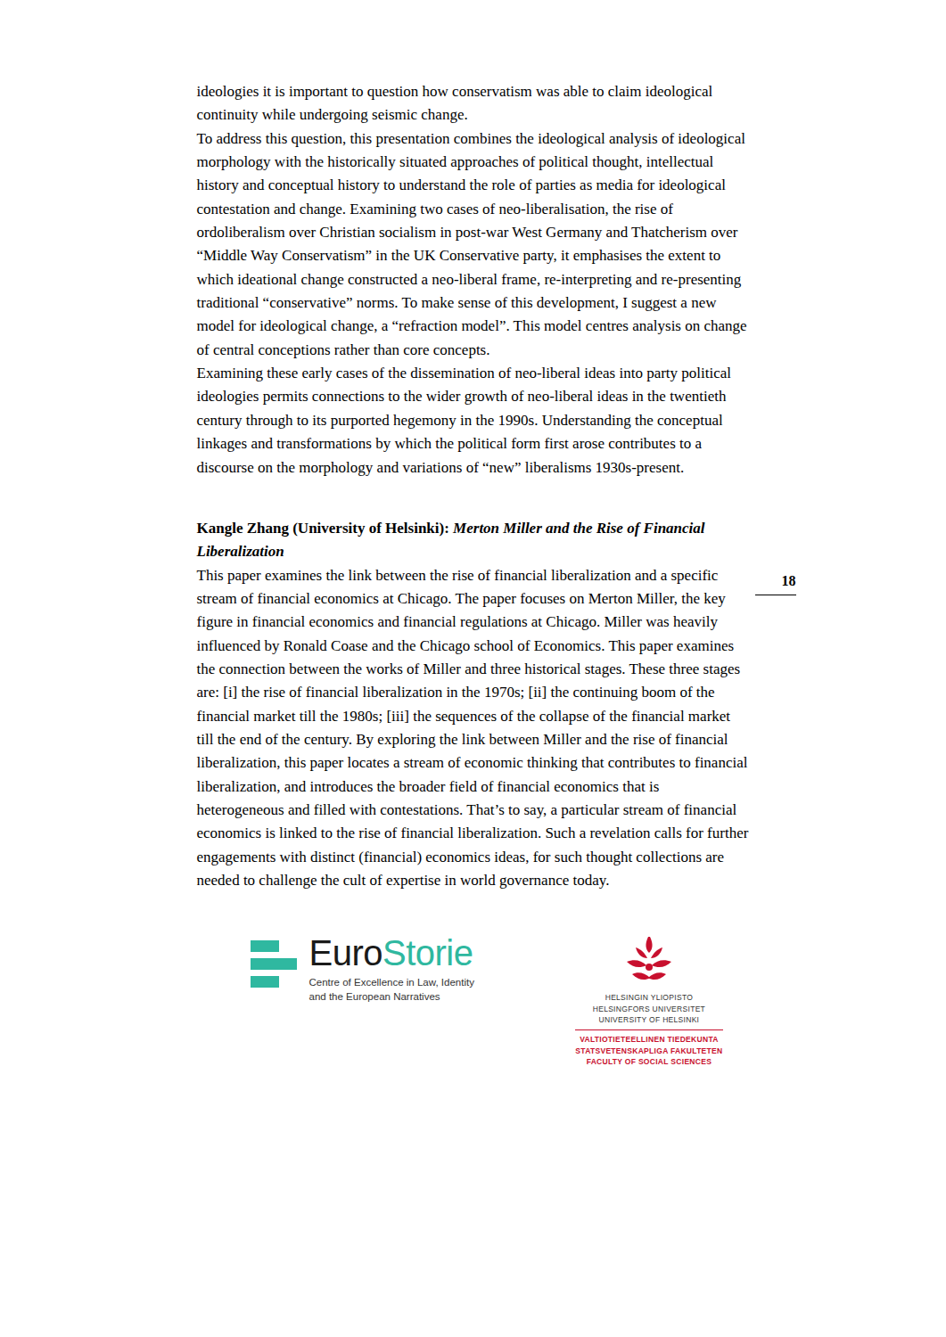ideologies it is important to question how conservatism was able to claim ideological continuity while undergoing seismic change.
To address this question, this presentation combines the ideological analysis of ideological morphology with the historically situated approaches of political thought, intellectual history and conceptual history to understand the role of parties as media for ideological contestation and change. Examining two cases of neo-liberalisation, the rise of ordoliberalism over Christian socialism in post-war West Germany and Thatcherism over “Middle Way Conservatism” in the UK Conservative party, it emphasises the extent to which ideational change constructed a neo-liberal frame, re-interpreting and re-presenting traditional “conservative” norms. To make sense of this development, I suggest a new model for ideological change, a “refraction model”. This model centres analysis on change of central conceptions rather than core concepts.
Examining these early cases of the dissemination of neo-liberal ideas into party political ideologies permits connections to the wider growth of neo-liberal ideas in the twentieth century through to its purported hegemony in the 1990s. Understanding the conceptual linkages and transformations by which the political form first arose contributes to a discourse on the morphology and variations of “new” liberalisms 1930s-present.
18
Kangle Zhang (University of Helsinki): Merton Miller and the Rise of Financial Liberalization
This paper examines the link between the rise of financial liberalization and a specific stream of financial economics at Chicago. The paper focuses on Merton Miller, the key figure in financial economics and financial regulations at Chicago. Miller was heavily influenced by Ronald Coase and the Chicago school of Economics. This paper examines the connection between the works of Miller and three historical stages. These three stages are: [i] the rise of financial liberalization in the 1970s; [ii] the continuing boom of the financial market till the 1980s; [iii] the sequences of the collapse of the financial market till the end of the century. By exploring the link between Miller and the rise of financial liberalization, this paper locates a stream of economic thinking that contributes to financial liberalization, and introduces the broader field of financial economics that is heterogeneous and filled with contestations. That’s to say, a particular stream of financial economics is linked to the rise of financial liberalization. Such a revelation calls for further engagements with distinct (financial) economics ideas, for such thought collections are needed to challenge the cult of expertise in world governance today.
EuroStorie
Centre of Excellence in Law, Identity
and the European Narratives
HELSINGIN YLIOPISTO
HELSINGFORS UNIVERSITET
UNIVERSITY OF HELSINKI
VALTIOTIETEELLINEN TIEDEKUNTA
STATSVETENSKAPLIGA FAKULTETEN
FACULTY OF SOCIAL SCIENCES